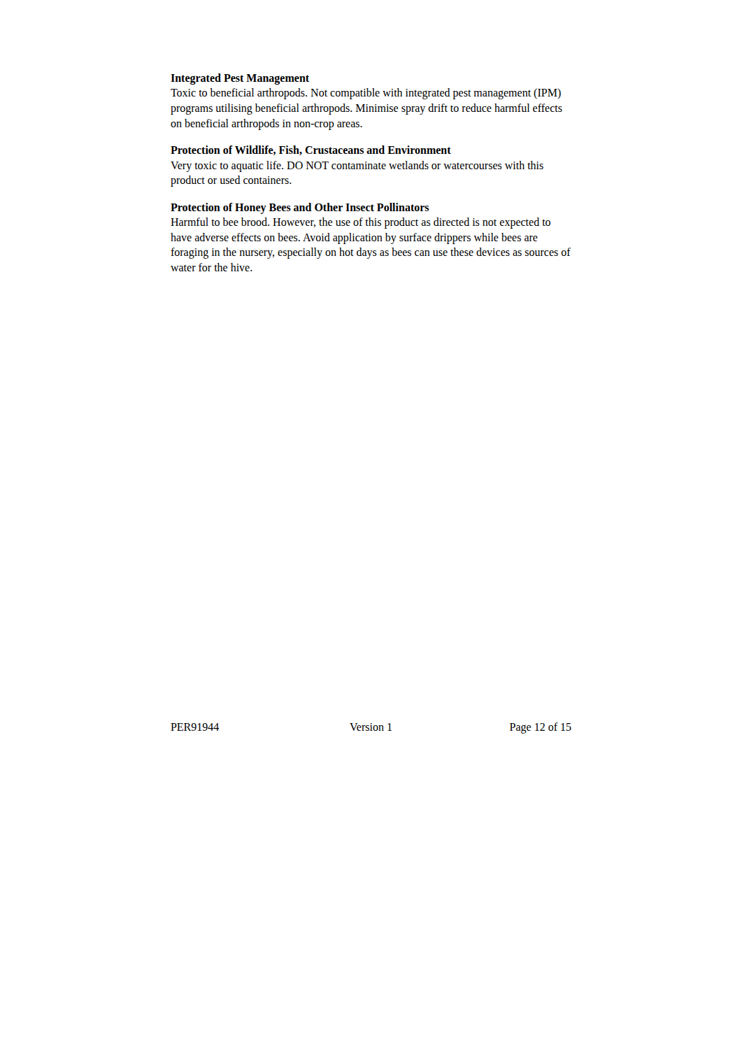Integrated Pest Management
Toxic to beneficial arthropods. Not compatible with integrated pest management (IPM) programs utilising beneficial arthropods. Minimise spray drift to reduce harmful effects on beneficial arthropods in non-crop areas.
Protection of Wildlife, Fish, Crustaceans and Environment
Very toxic to aquatic life. DO NOT contaminate wetlands or watercourses with this product or used containers.
Protection of Honey Bees and Other Insect Pollinators
Harmful to bee brood. However, the use of this product as directed is not expected to have adverse effects on bees. Avoid application by surface drippers while bees are foraging in the nursery, especially on hot days as bees can use these devices as sources of water for the hive.
PER91944
Version 1
Page 12 of 15